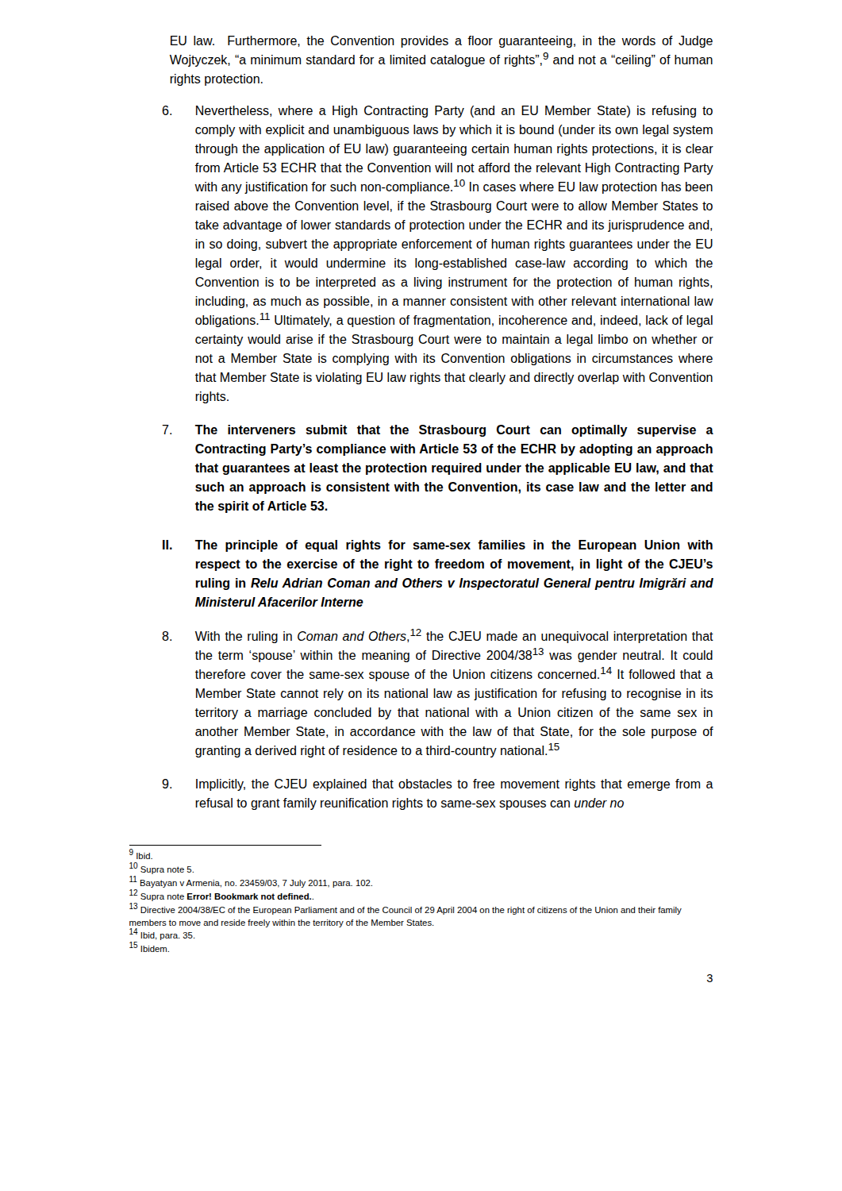EU law. Furthermore, the Convention provides a floor guaranteeing, in the words of Judge Wojtyczek, “a minimum standard for a limited catalogue of rights”,9 and not a “ceiling” of human rights protection.
Nevertheless, where a High Contracting Party (and an EU Member State) is refusing to comply with explicit and unambiguous laws by which it is bound (under its own legal system through the application of EU law) guaranteeing certain human rights protections, it is clear from Article 53 ECHR that the Convention will not afford the relevant High Contracting Party with any justification for such non-compliance.10 In cases where EU law protection has been raised above the Convention level, if the Strasbourg Court were to allow Member States to take advantage of lower standards of protection under the ECHR and its jurisprudence and, in so doing, subvert the appropriate enforcement of human rights guarantees under the EU legal order, it would undermine its long-established case-law according to which the Convention is to be interpreted as a living instrument for the protection of human rights, including, as much as possible, in a manner consistent with other relevant international law obligations.11 Ultimately, a question of fragmentation, incoherence and, indeed, lack of legal certainty would arise if the Strasbourg Court were to maintain a legal limbo on whether or not a Member State is complying with its Convention obligations in circumstances where that Member State is violating EU law rights that clearly and directly overlap with Convention rights.
The interveners submit that the Strasbourg Court can optimally supervise a Contracting Party’s compliance with Article 53 of the ECHR by adopting an approach that guarantees at least the protection required under the applicable EU law, and that such an approach is consistent with the Convention, its case law and the letter and the spirit of Article 53.
II. The principle of equal rights for same-sex families in the European Union with respect to the exercise of the right to freedom of movement, in light of the CJEU’s ruling in Relu Adrian Coman and Others v Inspectoratul General pentru Imigrări and Ministerul Afacerilor Interne
With the ruling in Coman and Others,12 the CJEU made an unequivocal interpretation that the term ‘spouse’ within the meaning of Directive 2004/3813 was gender neutral. It could therefore cover the same-sex spouse of the Union citizens concerned.14 It followed that a Member State cannot rely on its national law as justification for refusing to recognise in its territory a marriage concluded by that national with a Union citizen of the same sex in another Member State, in accordance with the law of that State, for the sole purpose of granting a derived right of residence to a third-country national.15
Implicitly, the CJEU explained that obstacles to free movement rights that emerge from a refusal to grant family reunification rights to same-sex spouses can under no
9 Ibid.
10 Supra note 5.
11 Bayatyan v Armenia, no. 23459/03, 7 July 2011, para. 102.
12 Supra note Error! Bookmark not defined..
13 Directive 2004/38/EC of the European Parliament and of the Council of 29 April 2004 on the right of citizens of the Union and their family members to move and reside freely within the territory of the Member States.
14 Ibid, para. 35.
15 Ibidem.
3